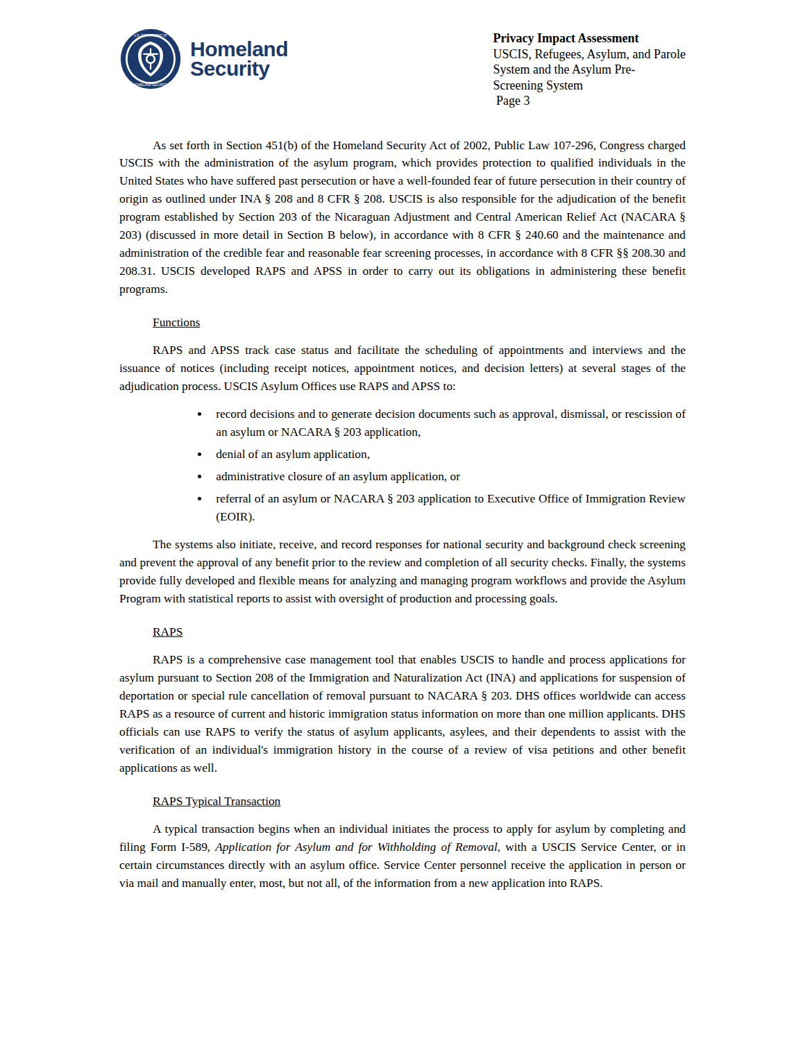U.S. DEPARTMENT OF HOMELAND SECURITY
Homeland
Security
Privacy Impact Assessment
USCIS, Refugees, Asylum, and Parole
System and the Asylum Pre-
Screening System
Page 3
As set forth in Section 451(b) of the Homeland Security Act of 2002, Public Law 107-296, Congress charged USCIS with the administration of the asylum program, which provides protection to qualified individuals in the United States who have suffered past persecution or have a well-founded fear of future persecution in their country of origin as outlined under INA § 208 and 8 CFR § 208. USCIS is also responsible for the adjudication of the benefit program established by Section 203 of the Nicaraguan Adjustment and Central American Relief Act (NACARA § 203) (discussed in more detail in Section B below), in accordance with 8 CFR § 240.60 and the maintenance and administration of the credible fear and reasonable fear screening processes, in accordance with 8 CFR §§ 208.30 and 208.31. USCIS developed RAPS and APSS in order to carry out its obligations in administering these benefit programs.
Functions
RAPS and APSS track case status and facilitate the scheduling of appointments and interviews and the issuance of notices (including receipt notices, appointment notices, and decision letters) at several stages of the adjudication process. USCIS Asylum Offices use RAPS and APSS to:
record decisions and to generate decision documents such as approval, dismissal, or rescission of an asylum or NACARA § 203 application,
denial of an asylum application,
administrative closure of an asylum application, or
referral of an asylum or NACARA § 203 application to Executive Office of Immigration Review (EOIR).
The systems also initiate, receive, and record responses for national security and background check screening and prevent the approval of any benefit prior to the review and completion of all security checks. Finally, the systems provide fully developed and flexible means for analyzing and managing program workflows and provide the Asylum Program with statistical reports to assist with oversight of production and processing goals.
RAPS
RAPS is a comprehensive case management tool that enables USCIS to handle and process applications for asylum pursuant to Section 208 of the Immigration and Naturalization Act (INA) and applications for suspension of deportation or special rule cancellation of removal pursuant to NACARA § 203. DHS offices worldwide can access RAPS as a resource of current and historic immigration status information on more than one million applicants. DHS officials can use RAPS to verify the status of asylum applicants, asylees, and their dependents to assist with the verification of an individual's immigration history in the course of a review of visa petitions and other benefit applications as well.
RAPS Typical Transaction
A typical transaction begins when an individual initiates the process to apply for asylum by completing and filing Form I-589, Application for Asylum and for Withholding of Removal, with a USCIS Service Center, or in certain circumstances directly with an asylum office. Service Center personnel receive the application in person or via mail and manually enter, most, but not all, of the information from a new application into RAPS.